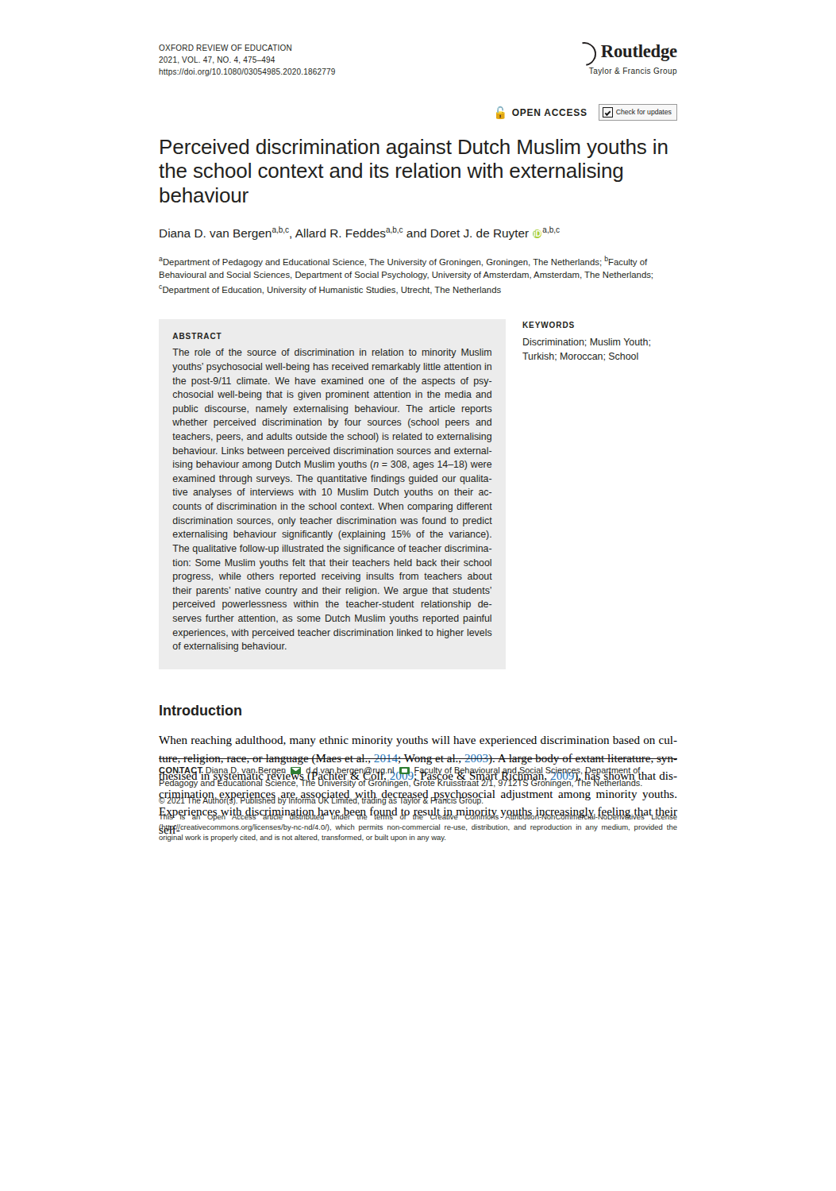Oxford Review of Education
2021, VOL. 47, NO. 4, 475–494
https://doi.org/10.1080/03054985.2020.1862779
Routledge
Taylor & Francis Group
🔓 OPEN ACCESS Check for updates
Perceived discrimination against Dutch Muslim youths in the school context and its relation with externalising behaviour
Diana D. van Bergena,b,c, Allard R. Feddesa,b,c and Doret J. de Ruyter iDa,b,c
aDepartment of Pedagogy and Educational Science, The University of Groningen, Groningen, The Netherlands; bFaculty of Behavioural and Social Sciences, Department of Social Psychology, University of Amsterdam, Amsterdam, The Netherlands; cDepartment of Education, University of Humanistic Studies, Utrecht, The Netherlands
ABSTRACT
The role of the source of discrimination in relation to minority Muslim youths’ psychosocial well-being has received remarkably little attention in the post-9/11 climate. We have examined one of the aspects of psychosocial well-being that is given prominent attention in the media and public discourse, namely externalising behaviour. The article reports whether perceived discrimination by four sources (school peers and teachers, peers, and adults outside the school) is related to externalising behaviour. Links between perceived discrimination sources and externalising behaviour among Dutch Muslim youths (n = 308, ages 14–18) were examined through surveys. The quantitative findings guided our qualitative analyses of interviews with 10 Muslim Dutch youths on their accounts of discrimination in the school context. When comparing different discrimination sources, only teacher discrimination was found to predict externalising behaviour significantly (explaining 15% of the variance). The qualitative follow-up illustrated the significance of teacher discrimination: Some Muslim youths felt that their teachers held back their school progress, while others reported receiving insults from teachers about their parents’ native country and their religion. We argue that students’ perceived powerlessness within the teacher-student relationship deserves further attention, as some Dutch Muslim youths reported painful experiences, with perceived teacher discrimination linked to higher levels of externalising behaviour.
KEYWORDS
Discrimination; Muslim Youth; Turkish; Moroccan; School
Introduction
When reaching adulthood, many ethnic minority youths will have experienced discrimination based on culture, religion, race, or language (Maes et al., 2014; Wong et al., 2003). A large body of extant literature, synthesised in systematic reviews (Pachter & Coll, 2009; Pascoe & Smart Richman, 2009), has shown that discrimination experiences are associated with decreased psychosocial adjustment among minority youths. Experiences with discrimination have been found to result in minority youths increasingly feeling that their self-
CONTACT Diana D. van Bergen d.d.van.bergen@rug.nl Faculty of Behavioural and Social Sciences, Department of Pedagogy and Educational Science, The University of Groningen, Grote Kruisstraat 2/1, 9712TS Groningen, The Netherlands.
© 2021 The Author(s). Published by Informa UK Limited, trading as Taylor & Francis Group.
This is an Open Access article distributed under the terms of the Creative Commons Attribution-NonCommercial-NoDerivatives License (http://creativecommons.org/licenses/by-nc-nd/4.0/), which permits non-commercial re-use, distribution, and reproduction in any medium, provided the original work is properly cited, and is not altered, transformed, or built upon in any way.